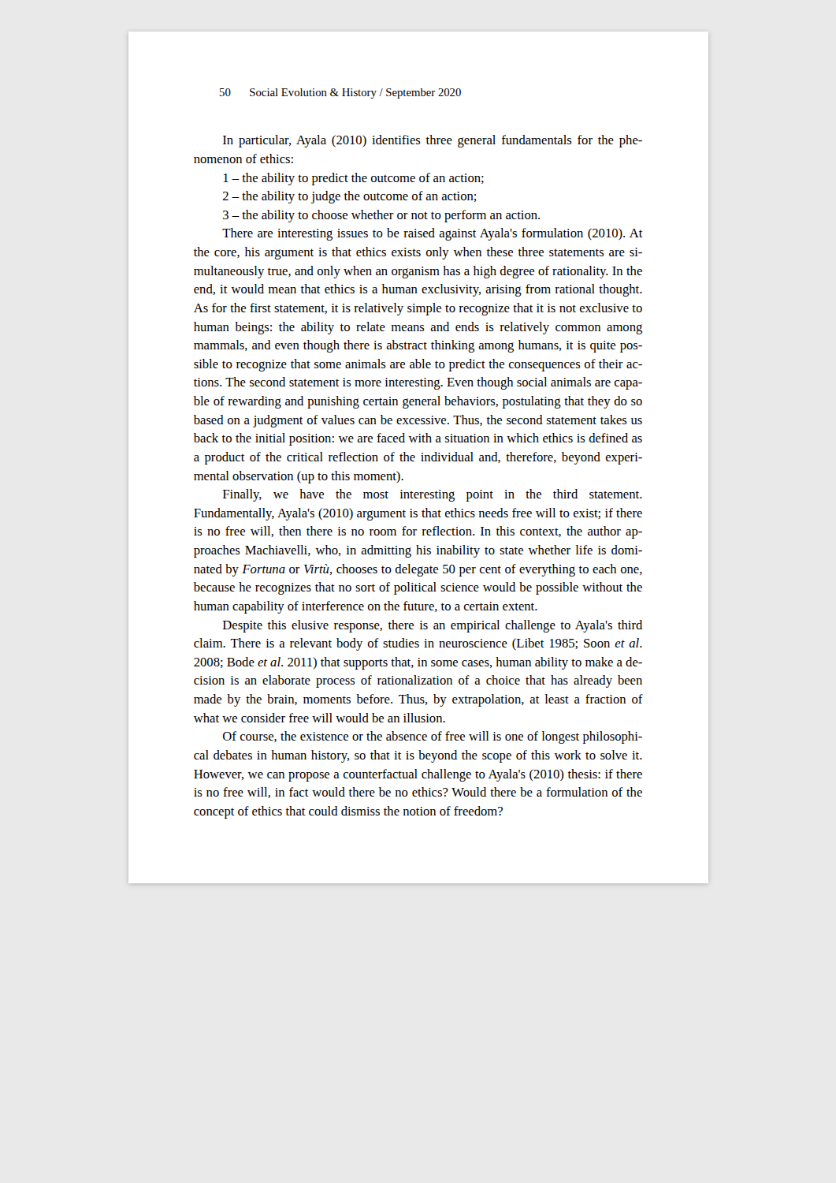50 Social Evolution & History / September 2020
In particular, Ayala (2010) identifies three general fundamentals for the phenomenon of ethics:
1 – the ability to predict the outcome of an action;
2 – the ability to judge the outcome of an action;
3 – the ability to choose whether or not to perform an action.
There are interesting issues to be raised against Ayala's formulation (2010). At the core, his argument is that ethics exists only when these three statements are simultaneously true, and only when an organism has a high degree of rationality. In the end, it would mean that ethics is a human exclusivity, arising from rational thought. As for the first statement, it is relatively simple to recognize that it is not exclusive to human beings: the ability to relate means and ends is relatively common among mammals, and even though there is abstract thinking among humans, it is quite possible to recognize that some animals are able to predict the consequences of their actions. The second statement is more interesting. Even though social animals are capable of rewarding and punishing certain general behaviors, postulating that they do so based on a judgment of values can be excessive. Thus, the second statement takes us back to the initial position: we are faced with a situation in which ethics is defined as a product of the critical reflection of the individual and, therefore, beyond experimental observation (up to this moment).
Finally, we have the most interesting point in the third statement. Fundamentally, Ayala's (2010) argument is that ethics needs free will to exist; if there is no free will, then there is no room for reflection. In this context, the author approaches Machiavelli, who, in admitting his inability to state whether life is dominated by Fortuna or Virtù, chooses to delegate 50 per cent of everything to each one, because he recognizes that no sort of political science would be possible without the human capability of interference on the future, to a certain extent.
Despite this elusive response, there is an empirical challenge to Ayala's third claim. There is a relevant body of studies in neuroscience (Libet 1985; Soon et al. 2008; Bode et al. 2011) that supports that, in some cases, human ability to make a decision is an elaborate process of rationalization of a choice that has already been made by the brain, moments before. Thus, by extrapolation, at least a fraction of what we consider free will would be an illusion.
Of course, the existence or the absence of free will is one of longest philosophical debates in human history, so that it is beyond the scope of this work to solve it. However, we can propose a counterfactual challenge to Ayala's (2010) thesis: if there is no free will, in fact would there be no ethics? Would there be a formulation of the concept of ethics that could dismiss the notion of freedom?